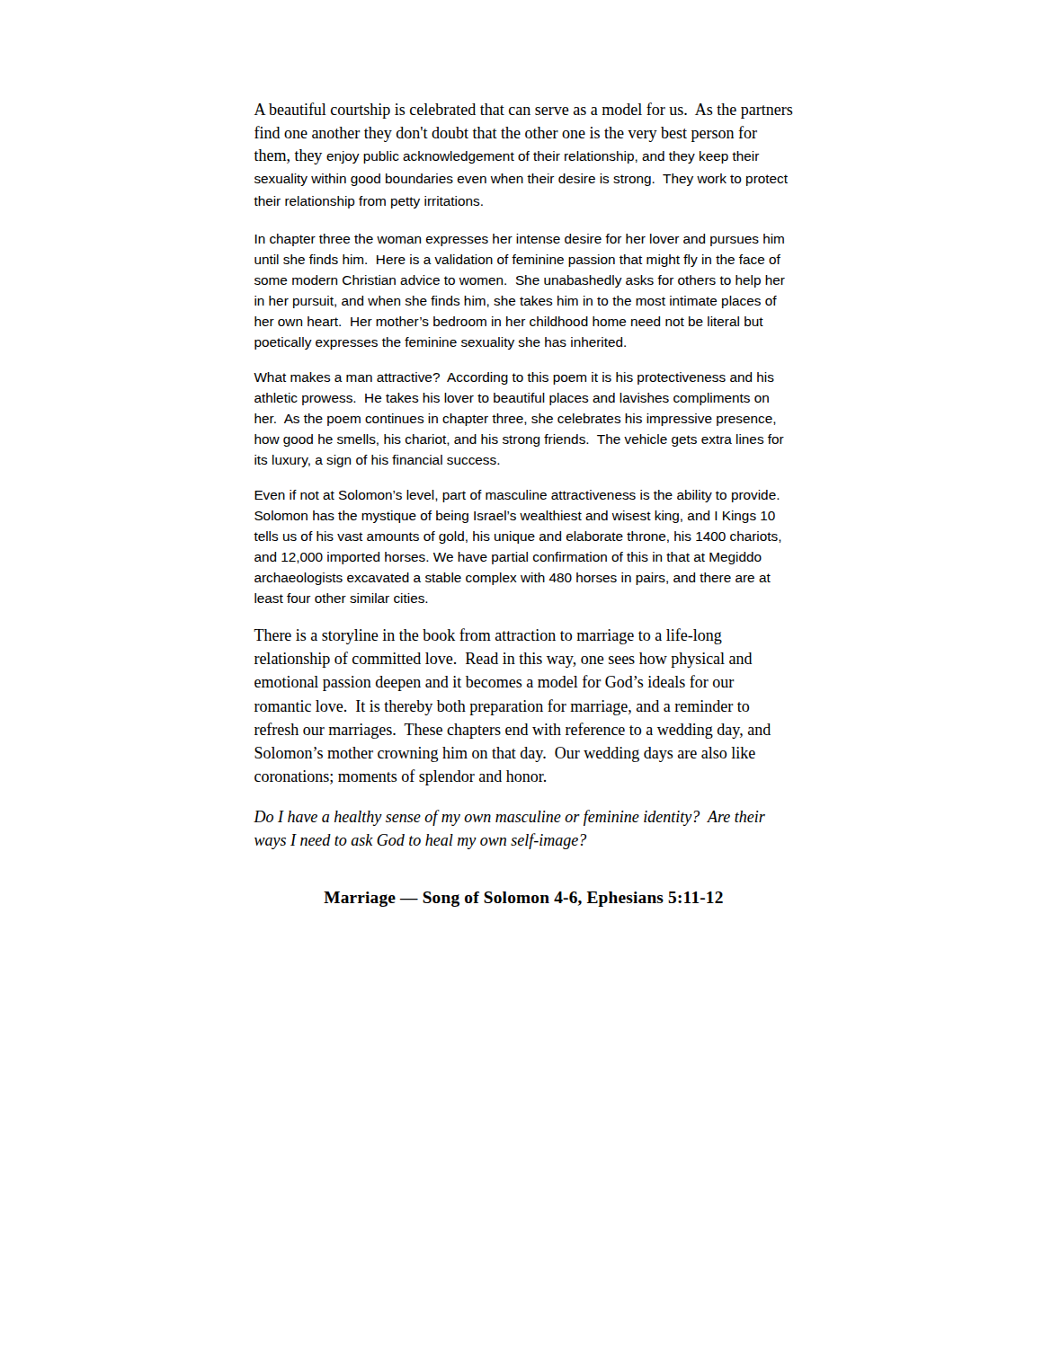A beautiful courtship is celebrated that can serve as a model for us. As the partners find one another they don't doubt that the other one is the very best person for them, they enjoy public acknowledgement of their relationship, and they keep their sexuality within good boundaries even when their desire is strong. They work to protect their relationship from petty irritations.
In chapter three the woman expresses her intense desire for her lover and pursues him until she finds him. Here is a validation of feminine passion that might fly in the face of some modern Christian advice to women. She unabashedly asks for others to help her in her pursuit, and when she finds him, she takes him in to the most intimate places of her own heart. Her mother’s bedroom in her childhood home need not be literal but poetically expresses the feminine sexuality she has inherited.
What makes a man attractive? According to this poem it is his protectiveness and his athletic prowess. He takes his lover to beautiful places and lavishes compliments on her. As the poem continues in chapter three, she celebrates his impressive presence, how good he smells, his chariot, and his strong friends. The vehicle gets extra lines for its luxury, a sign of his financial success.
Even if not at Solomon’s level, part of masculine attractiveness is the ability to provide. Solomon has the mystique of being Israel’s wealthiest and wisest king, and I Kings 10 tells us of his vast amounts of gold, his unique and elaborate throne, his 1400 chariots, and 12,000 imported horses. We have partial confirmation of this in that at Megiddo archaeologists excavated a stable complex with 480 horses in pairs, and there are at least four other similar cities.
There is a storyline in the book from attraction to marriage to a life-long relationship of committed love. Read in this way, one sees how physical and emotional passion deepen and it becomes a model for God’s ideals for our romantic love. It is thereby both preparation for marriage, and a reminder to refresh our marriages. These chapters end with reference to a wedding day, and Solomon’s mother crowning him on that day. Our wedding days are also like coronations; moments of splendor and honor.
Do I have a healthy sense of my own masculine or feminine identity? Are their ways I need to ask God to heal my own self-image?
Marriage — Song of Solomon 4-6, Ephesians 5:11-12